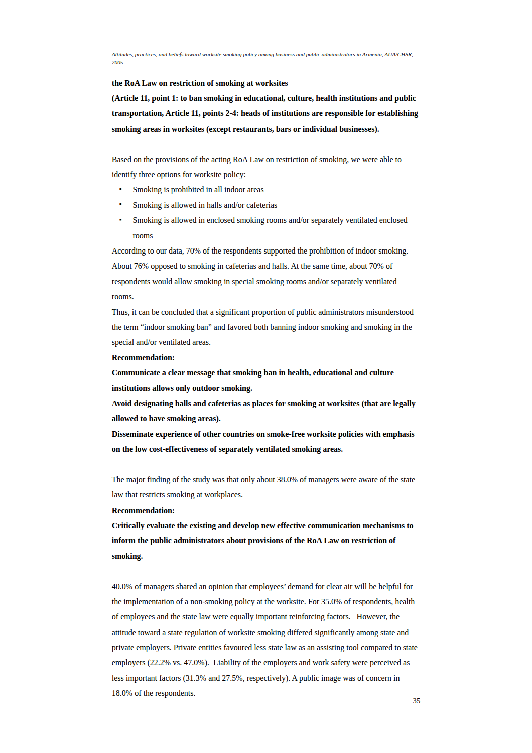Attitudes, practices, and beliefs toward worksite smoking policy among business and public administrators in Armenia, AUA/CHSR, 2005
the RoA Law on restriction of smoking at worksites
(Article 11, point 1: to ban smoking in educational, culture, health institutions and public transportation, Article 11, points 2-4: heads of institutions are responsible for establishing smoking areas in worksites (except restaurants, bars or individual businesses).
Based on the provisions of the acting RoA Law on restriction of smoking, we were able to identify three options for worksite policy:
Smoking is prohibited in all indoor areas
Smoking is allowed in halls and/or cafeterias
Smoking is allowed in enclosed smoking rooms and/or separately ventilated enclosed rooms
According to our data, 70% of the respondents supported the prohibition of indoor smoking. About 76% opposed to smoking in cafeterias and halls. At the same time, about 70% of respondents would allow smoking in special smoking rooms and/or separately ventilated rooms.
Thus, it can be concluded that a significant proportion of public administrators misunderstood the term “indoor smoking ban” and favored both banning indoor smoking and smoking in the special and/or ventilated areas.
Recommendation:
Communicate a clear message that smoking ban in health, educational and culture institutions allows only outdoor smoking.
Avoid designating halls and cafeterias as places for smoking at worksites (that are legally allowed to have smoking areas).
Disseminate experience of other countries on smoke-free worksite policies with emphasis on the low cost-effectiveness of separately ventilated smoking areas.
The major finding of the study was that only about 38.0% of managers were aware of the state law that restricts smoking at workplaces.
Recommendation:
Critically evaluate the existing and develop new effective communication mechanisms to inform the public administrators about provisions of the RoA Law on restriction of smoking.
40.0% of managers shared an opinion that employees’ demand for clear air will be helpful for the implementation of a non-smoking policy at the worksite. For 35.0% of respondents, health of employees and the state law were equally important reinforcing factors. However, the attitude toward a state regulation of worksite smoking differed significantly among state and private employers. Private entities favoured less state law as an assisting tool compared to state employers (22.2% vs. 47.0%). Liability of the employers and work safety were perceived as less important factors (31.3% and 27.5%, respectively). A public image was of concern in 18.0% of the respondents.
35